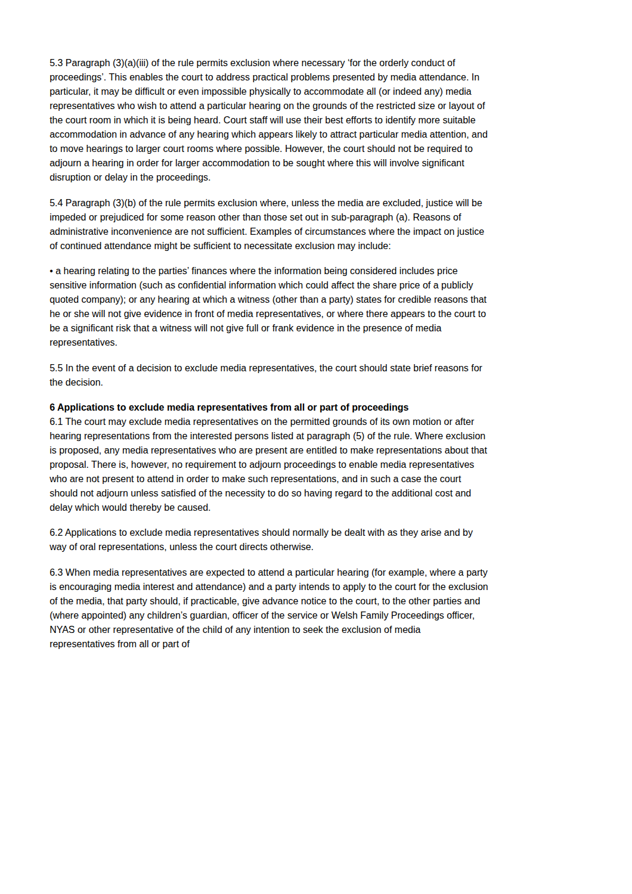5.3 Paragraph (3)(a)(iii) of the rule permits exclusion where necessary ‘for the orderly conduct of proceedings’. This enables the court to address practical problems presented by media attendance. In particular, it may be difficult or even impossible physically to accommodate all (or indeed any) media representatives who wish to attend a particular hearing on the grounds of the restricted size or layout of the court room in which it is being heard. Court staff will use their best efforts to identify more suitable accommodation in advance of any hearing which appears likely to attract particular media attention, and to move hearings to larger court rooms where possible. However, the court should not be required to adjourn a hearing in order for larger accommodation to be sought where this will involve significant disruption or delay in the proceedings.
5.4 Paragraph (3)(b) of the rule permits exclusion where, unless the media are excluded, justice will be impeded or prejudiced for some reason other than those set out in sub-paragraph (a). Reasons of administrative inconvenience are not sufficient. Examples of circumstances where the impact on justice of continued attendance might be sufficient to necessitate exclusion may include:
• a hearing relating to the parties’ finances where the information being considered includes price sensitive information (such as confidential information which could affect the share price of a publicly quoted company); or any hearing at which a witness (other than a party) states for credible reasons that he or she will not give evidence in front of media representatives, or where there appears to the court to be a significant risk that a witness will not give full or frank evidence in the presence of media representatives.
5.5 In the event of a decision to exclude media representatives, the court should state brief reasons for the decision.
6 Applications to exclude media representatives from all or part of proceedings
6.1 The court may exclude media representatives on the permitted grounds of its own motion or after hearing representations from the interested persons listed at paragraph (5) of the rule. Where exclusion is proposed, any media representatives who are present are entitled to make representations about that proposal. There is, however, no requirement to adjourn proceedings to enable media representatives who are not present to attend in order to make such representations, and in such a case the court should not adjourn unless satisfied of the necessity to do so having regard to the additional cost and delay which would thereby be caused.
6.2 Applications to exclude media representatives should normally be dealt with as they arise and by way of oral representations, unless the court directs otherwise.
6.3 When media representatives are expected to attend a particular hearing (for example, where a party is encouraging media interest and attendance) and a party intends to apply to the court for the exclusion of the media, that party should, if practicable, give advance notice to the court, to the other parties and (where appointed) any children’s guardian, officer of the service or Welsh Family Proceedings officer, NYAS or other representative of the child of any intention to seek the exclusion of media representatives from all or part of